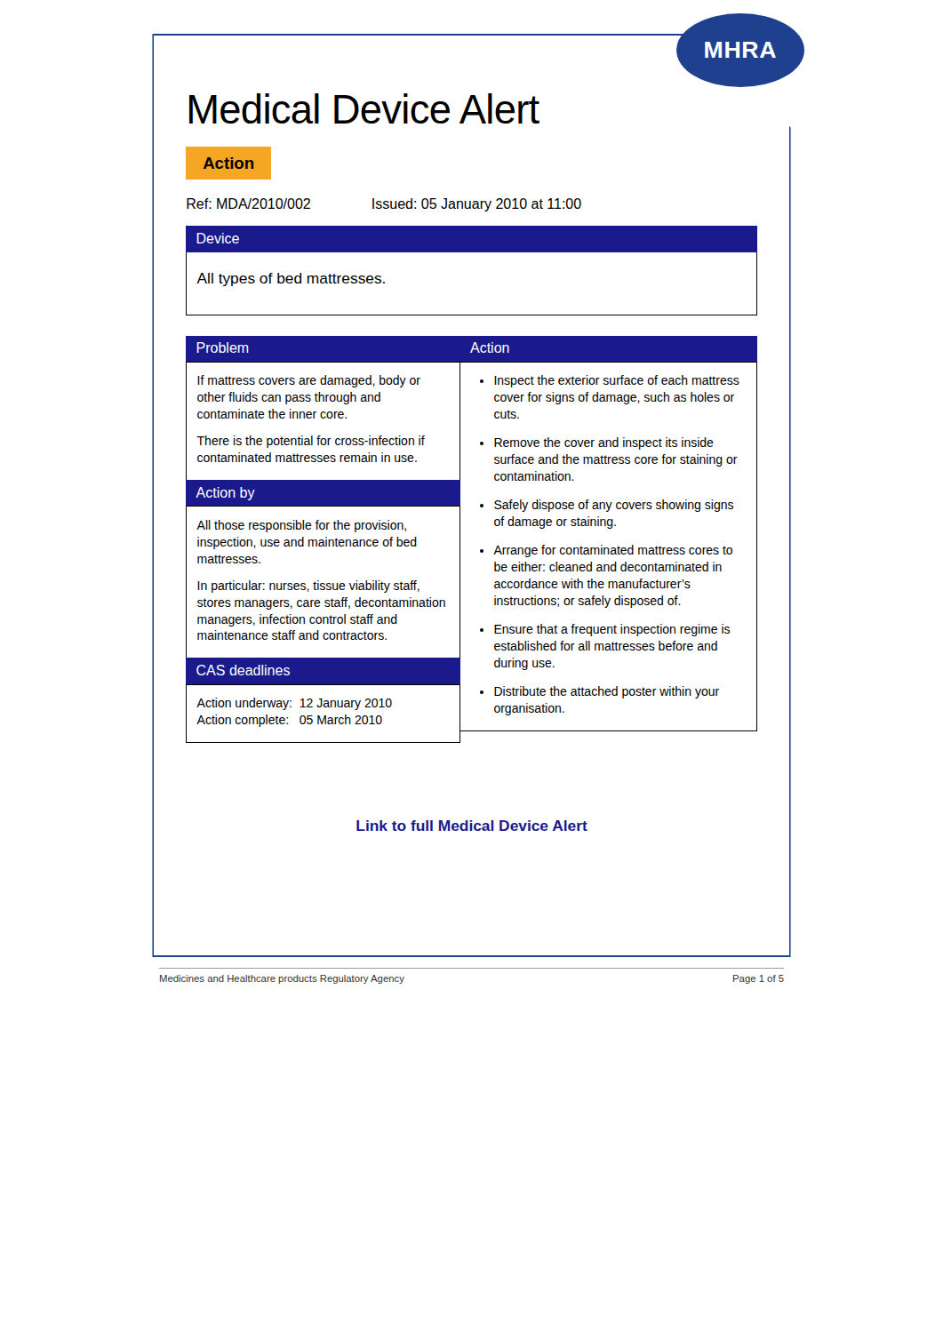MHRA
Medical Device Alert
Action
Ref: MDA/2010/002 Issued: 05 January 2010 at 11:00
Device
All types of bed mattresses.
| Problem | Action |
| If mattress covers are damaged, body or other fluids can pass through and contaminate the inner core. There is the potential for cross-infection if contaminated mattresses remain in use. Action by All those responsible for the provision, inspection, use and maintenance of bed mattresses. In particular: nurses, tissue viability staff, stores managers, care staff, decontamination managers, infection control staff and maintenance staff and contractors. CAS deadlines Action underway: 12 January 2010 Action complete: 05 March 2010 | Inspect the exterior surface of each mattress cover for signs of damage, such as holes or cuts. Remove the cover and inspect its inside surface and the mattress core for staining or contamination. Safely dispose of any covers showing signs of damage or staining. Arrange for contaminated mattress cores to be either: cleaned and decontaminated in accordance with the manufacturer’s instructions; or safely disposed of. Ensure that a frequent inspection regime is established for all mattresses before and during use. Distribute the attached poster within your organisation. |
Link to full Medical Device Alert
Medicines and Healthcare products Regulatory Agency Page 1 of 5